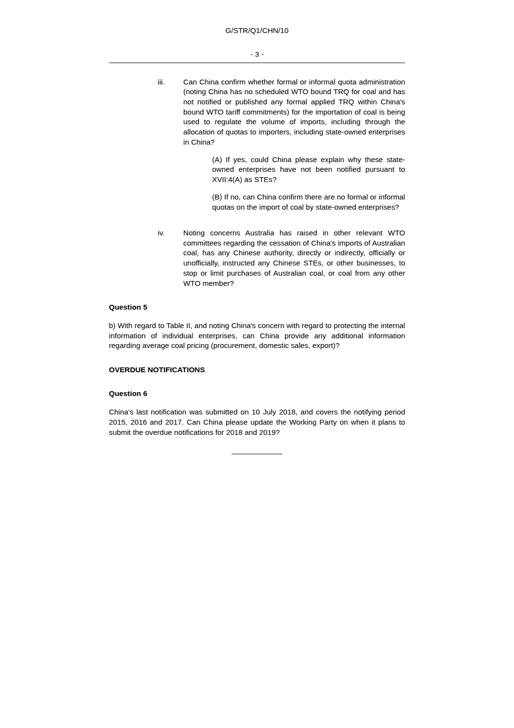G/STR/Q1/CHN/10
- 3 -
iii.
Can China confirm whether formal or informal quota administration (noting China has no scheduled WTO bound TRQ for coal and has not notified or published any formal applied TRQ within China's bound WTO tariff commitments) for the importation of coal is being used to regulate the volume of imports, including through the allocation of quotas to importers, including state-owned enterprises in China?
(A) If yes, could China please explain why these state-owned enterprises have not been notified pursuant to XVII:4(A) as STEs?
(B) If no, can China confirm there are no formal or informal quotas on the import of coal by state-owned enterprises?
iv.
Noting concerns Australia has raised in other relevant WTO committees regarding the cessation of China's imports of Australian coal, has any Chinese authority, directly or indirectly, officially or unofficially, instructed any Chinese STEs, or other businesses, to stop or limit purchases of Australian coal, or coal from any other WTO member?
Question 5
b) With regard to Table II, and noting China's concern with regard to protecting the internal information of individual enterprises, can China provide any additional information regarding average coal pricing (procurement, domestic sales, export)?
OVERDUE NOTIFICATIONS
Question 6
China's last notification was submitted on 10 July 2018, and covers the notifying period 2015, 2016 and 2017. Can China please update the Working Party on when it plans to submit the overdue notifications for 2018 and 2019?